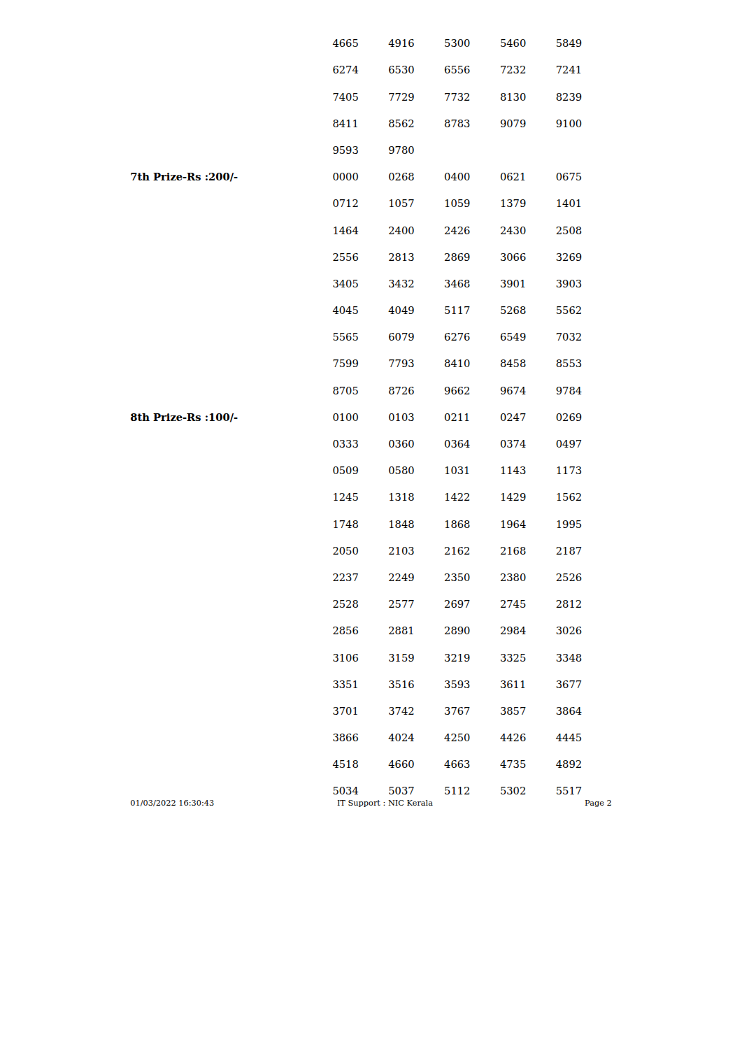| | 4665 | 4916 | 5300 | 5460 | 5849 |
| | 6274 | 6530 | 6556 | 7232 | 7241 |
| | 7405 | 7729 | 7732 | 8130 | 8239 |
| | 8411 | 8562 | 8783 | 9079 | 9100 |
| | 9593 | 9780 | | | |
| 7th Prize-Rs :200/- | 0000 | 0268 | 0400 | 0621 | 0675 |
| | 0712 | 1057 | 1059 | 1379 | 1401 |
| | 1464 | 2400 | 2426 | 2430 | 2508 |
| | 2556 | 2813 | 2869 | 3066 | 3269 |
| | 3405 | 3432 | 3468 | 3901 | 3903 |
| | 4045 | 4049 | 5117 | 5268 | 5562 |
| | 5565 | 6079 | 6276 | 6549 | 7032 |
| | 7599 | 7793 | 8410 | 8458 | 8553 |
| | 8705 | 8726 | 9662 | 9674 | 9784 |
| 8th Prize-Rs :100/- | 0100 | 0103 | 0211 | 0247 | 0269 |
| | 0333 | 0360 | 0364 | 0374 | 0497 |
| | 0509 | 0580 | 1031 | 1143 | 1173 |
| | 1245 | 1318 | 1422 | 1429 | 1562 |
| | 1748 | 1848 | 1868 | 1964 | 1995 |
| | 2050 | 2103 | 2162 | 2168 | 2187 |
| | 2237 | 2249 | 2350 | 2380 | 2526 |
| | 2528 | 2577 | 2697 | 2745 | 2812 |
| | 2856 | 2881 | 2890 | 2984 | 3026 |
| | 3106 | 3159 | 3219 | 3325 | 3348 |
| | 3351 | 3516 | 3593 | 3611 | 3677 |
| | 3701 | 3742 | 3767 | 3857 | 3864 |
| | 3866 | 4024 | 4250 | 4426 | 4445 |
| | 4518 | 4660 | 4663 | 4735 | 4892 |
| | 5034 | 5037 | 5112 | 5302 | 5517 |
01/03/2022 16:30:43
IT Support : NIC Kerala
Page 2